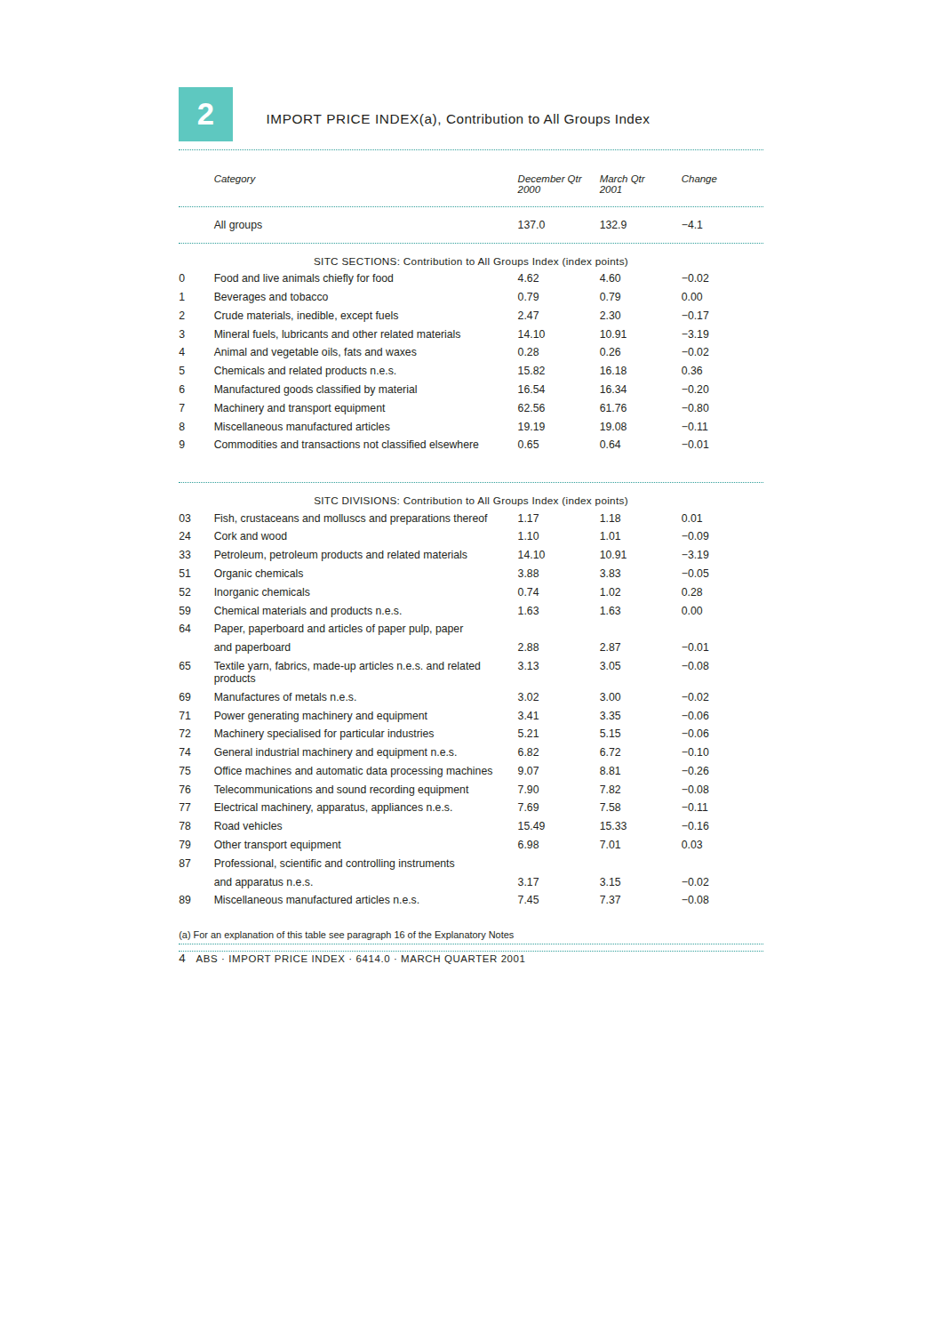2
IMPORT PRICE INDEX(a), Contribution to All Groups Index
| | Category | December Qtr 2000 | March Qtr 2001 | Change |
| | All groups | 137.0 | 132.9 | −4.1 |
| SITC SECTIONS: Contribution to All Groups Index (index points) |
| 0 | Food and live animals chiefly for food | 4.62 | 4.60 | −0.02 |
| 1 | Beverages and tobacco | 0.79 | 0.79 | 0.00 |
| 2 | Crude materials, inedible, except fuels | 2.47 | 2.30 | −0.17 |
| 3 | Mineral fuels, lubricants and other related materials | 14.10 | 10.91 | −3.19 |
| 4 | Animal and vegetable oils, fats and waxes | 0.28 | 0.26 | −0.02 |
| 5 | Chemicals and related products n.e.s. | 15.82 | 16.18 | 0.36 |
| 6 | Manufactured goods classified by material | 16.54 | 16.34 | −0.20 |
| 7 | Machinery and transport equipment | 62.56 | 61.76 | −0.80 |
| 8 | Miscellaneous manufactured articles | 19.19 | 19.08 | −0.11 |
| 9 | Commodities and transactions not classified elsewhere | 0.65 | 0.64 | −0.01 |
| SITC DIVISIONS: Contribution to All Groups Index (index points) |
| 03 | Fish, crustaceans and molluscs and preparations thereof | 1.17 | 1.18 | 0.01 |
| 24 | Cork and wood | 1.10 | 1.01 | −0.09 |
| 33 | Petroleum, petroleum products and related materials | 14.10 | 10.91 | −3.19 |
| 51 | Organic chemicals | 3.88 | 3.83 | −0.05 |
| 52 | Inorganic chemicals | 0.74 | 1.02 | 0.28 |
| 59 | Chemical materials and products n.e.s. | 1.63 | 1.63 | 0.00 |
| 64 | Paper, paperboard and articles of paper pulp, paper | | | |
| | and paperboard | 2.88 | 2.87 | −0.01 |
| 65 | Textile yarn, fabrics, made-up articles n.e.s. and related products | 3.13 | 3.05 | −0.08 |
| 69 | Manufactures of metals n.e.s. | 3.02 | 3.00 | −0.02 |
| 71 | Power generating machinery and equipment | 3.41 | 3.35 | −0.06 |
| 72 | Machinery specialised for particular industries | 5.21 | 5.15 | −0.06 |
| 74 | General industrial machinery and equipment n.e.s. | 6.82 | 6.72 | −0.10 |
| 75 | Office machines and automatic data processing machines | 9.07 | 8.81 | −0.26 |
| 76 | Telecommunications and sound recording equipment | 7.90 | 7.82 | −0.08 |
| 77 | Electrical machinery, apparatus, appliances n.e.s. | 7.69 | 7.58 | −0.11 |
| 78 | Road vehicles | 15.49 | 15.33 | −0.16 |
| 79 | Other transport equipment | 6.98 | 7.01 | 0.03 |
| 87 | Professional, scientific and controlling instruments | | | |
| | and apparatus n.e.s. | 3.17 | 3.15 | −0.02 |
| 89 | Miscellaneous manufactured articles n.e.s. | 7.45 | 7.37 | −0.08 |
(a) For an explanation of this table see paragraph 16 of the Explanatory Notes
4 ABS · IMPORT PRICE INDEX · 6414.0 · MARCH QUARTER 2001